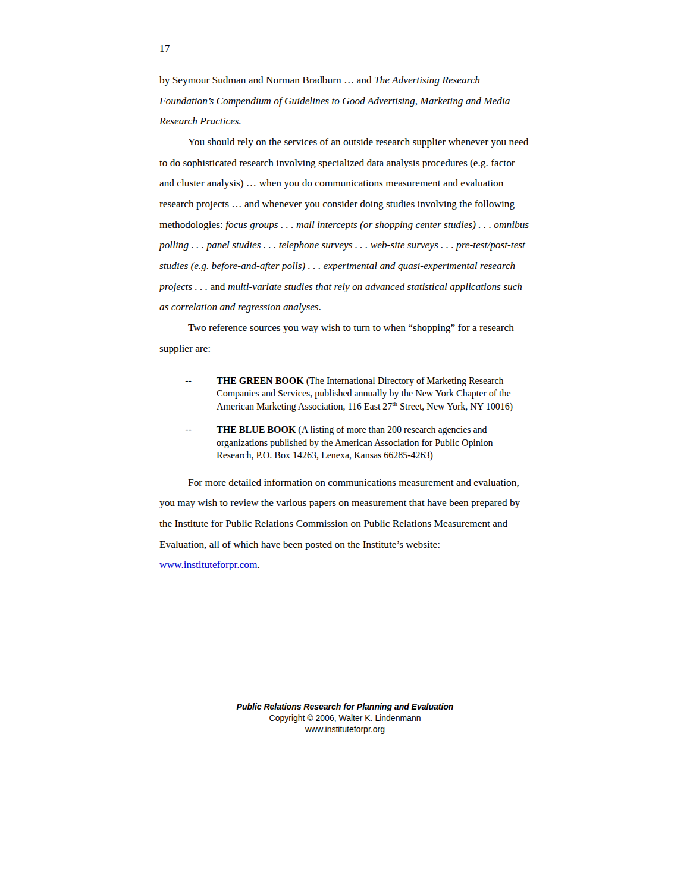17
by Seymour Sudman and Norman Bradburn … and The Advertising Research Foundation’s Compendium of Guidelines to Good Advertising, Marketing and Media Research Practices.
You should rely on the services of an outside research supplier whenever you need to do sophisticated research involving specialized data analysis procedures (e.g. factor and cluster analysis) … when you do communications measurement and evaluation research projects … and whenever you consider doing studies involving the following methodologies: focus groups . . . mall intercepts (or shopping center studies) . . . omnibus polling . . . panel studies . . . telephone surveys . . . web-site surveys . . . pre-test/post-test studies (e.g. before-and-after polls) . . . experimental and quasi-experimental research projects . . . and multi-variate studies that rely on advanced statistical applications such as correlation and regression analyses.
Two reference sources you way wish to turn to when “shopping” for a research supplier are:
-- THE GREEN BOOK (The International Directory of Marketing Research Companies and Services, published annually by the New York Chapter of the American Marketing Association, 116 East 27th Street, New York, NY 10016)
-- THE BLUE BOOK (A listing of more than 200 research agencies and organizations published by the American Association for Public Opinion Research, P.O. Box 14263, Lenexa, Kansas 66285-4263)
For more detailed information on communications measurement and evaluation, you may wish to review the various papers on measurement that have been prepared by the Institute for Public Relations Commission on Public Relations Measurement and Evaluation, all of which have been posted on the Institute’s website: www.instituteforpr.com.
Public Relations Research for Planning and Evaluation
Copyright © 2006, Walter K. Lindenmann
www.instituteforpr.org